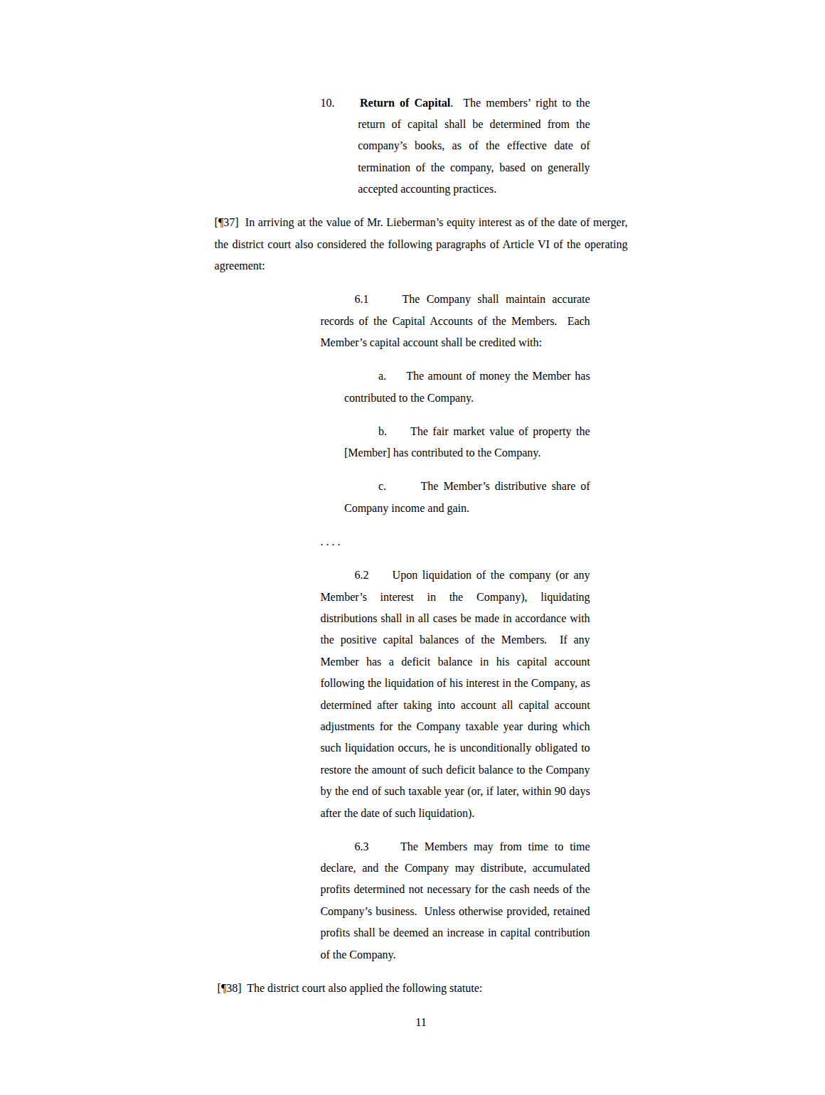10. Return of Capital. The members’ right to the return of capital shall be determined from the company’s books, as of the effective date of termination of the company, based on generally accepted accounting practices.
[¶37] In arriving at the value of Mr. Lieberman’s equity interest as of the date of merger, the district court also considered the following paragraphs of Article VI of the operating agreement:
6.1 The Company shall maintain accurate records of the Capital Accounts of the Members. Each Member’s capital account shall be credited with:
a. The amount of money the Member has contributed to the Company.
b. The fair market value of property the [Member] has contributed to the Company.
c. The Member’s distributive share of Company income and gain.
. . . .
6.2 Upon liquidation of the company (or any Member’s interest in the Company), liquidating distributions shall in all cases be made in accordance with the positive capital balances of the Members. If any Member has a deficit balance in his capital account following the liquidation of his interest in the Company, as determined after taking into account all capital account adjustments for the Company taxable year during which such liquidation occurs, he is unconditionally obligated to restore the amount of such deficit balance to the Company by the end of such taxable year (or, if later, within 90 days after the date of such liquidation).
6.3 The Members may from time to time declare, and the Company may distribute, accumulated profits determined not necessary for the cash needs of the Company’s business. Unless otherwise provided, retained profits shall be deemed an increase in capital contribution of the Company.
[¶38] The district court also applied the following statute:
11